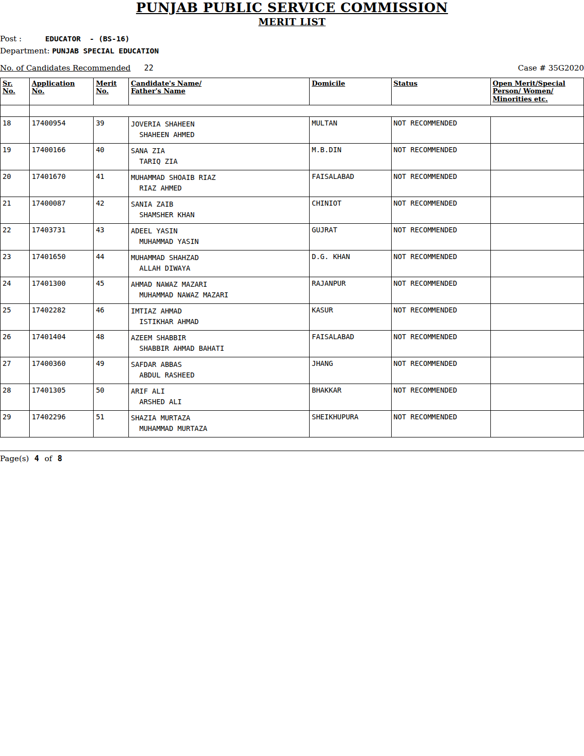PUNJAB PUBLIC SERVICE COMMISSION
MERIT LIST
Post : EDUCATOR - (BS-16)
Department: PUNJAB SPECIAL EDUCATION
No. of Candidates Recommended 22
Case # 35G2020
| Sr. No. | Application No. | Merit No. | Candidate's Name/ Father's Name | Domicile | Status | Open Merit/Special Person/ Women/ Minorities etc. |
| --- | --- | --- | --- | --- | --- | --- |
| 18 | 17400954 | 39 | JOVERIA SHAHEEN SHAHEEN AHMED | MULTAN | NOT RECOMMENDED | |
| 19 | 17400166 | 40 | SANA ZIA TARIQ ZIA | M.B.DIN | NOT RECOMMENDED | |
| 20 | 17401670 | 41 | MUHAMMAD SHOAIB RIAZ RIAZ AHMED | FAISALABAD | NOT RECOMMENDED | |
| 21 | 17400087 | 42 | SANIA ZAIB SHAMSHER KHAN | CHINIOT | NOT RECOMMENDED | |
| 22 | 17403731 | 43 | ADEEL YASIN MUHAMMAD YASIN | GUJRAT | NOT RECOMMENDED | |
| 23 | 17401650 | 44 | MUHAMMAD SHAHZAD ALLAH DIWAYA | D.G. KHAN | NOT RECOMMENDED | |
| 24 | 17401300 | 45 | AHMAD NAWAZ MAZARI MUHAMMAD NAWAZ MAZARI | RAJANPUR | NOT RECOMMENDED | |
| 25 | 17402282 | 46 | IMTIAZ AHMAD ISTIKHAR AHMAD | KASUR | NOT RECOMMENDED | |
| 26 | 17401404 | 48 | AZEEM SHABBIR SHABBIR AHMAD BAHATI | FAISALABAD | NOT RECOMMENDED | |
| 27 | 17400360 | 49 | SAFDAR ABBAS ABDUL RASHEED | JHANG | NOT RECOMMENDED | |
| 28 | 17401305 | 50 | ARIF ALI ARSHED ALI | BHAKKAR | NOT RECOMMENDED | |
| 29 | 17402296 | 51 | SHAZIA MURTAZA MUHAMMAD MURTAZA | SHEIKHUPURA | NOT RECOMMENDED | |
Page(s) 4 of 8